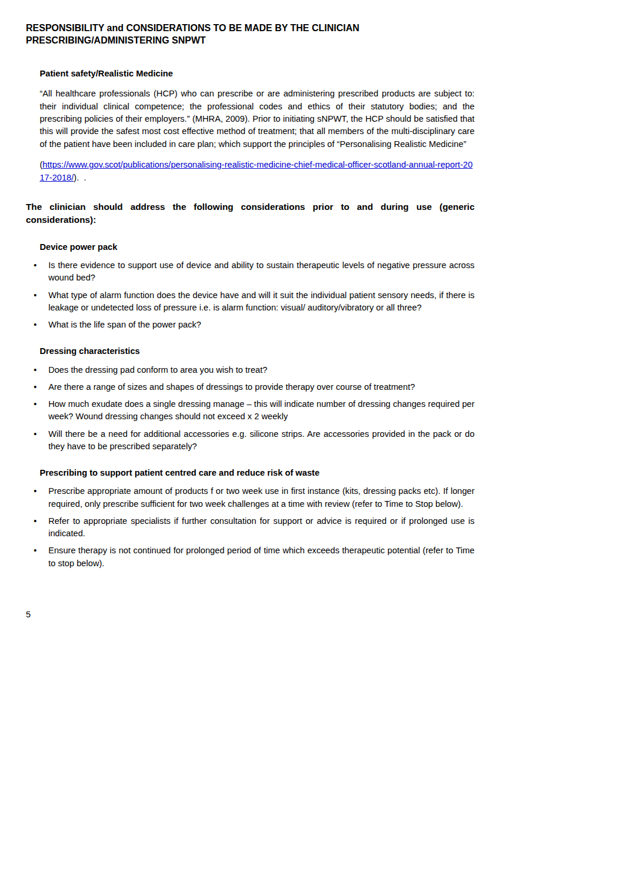RESPONSIBILITY and CONSIDERATIONS TO BE MADE BY THE CLINICIAN PRESCRIBING/ADMINISTERING SNPWT
Patient safety/Realistic Medicine
“All healthcare professionals (HCP) who can prescribe or are administering prescribed products are subject to: their individual clinical competence; the professional codes and ethics of their statutory bodies; and the prescribing policies of their employers.” (MHRA, 2009). Prior to initiating sNPWT, the HCP should be satisfied that this will provide the safest most cost effective method of treatment; that all members of the multi-disciplinary care of the patient have been included in care plan; which support the principles of “Personalising Realistic Medicine”
(https://www.gov.scot/publications/personalising-realistic-medicine-chief-medical-officer-scotland-annual-report-2017-2018/). .
The clinician should address the following considerations prior to and during use (generic considerations):
Device power pack
Is there evidence to support use of device and ability to sustain therapeutic levels of negative pressure across wound bed?
What type of alarm function does the device have and will it suit the individual patient sensory needs, if there is leakage or undetected loss of pressure i.e. is alarm function: visual/ auditory/vibratory or all three?
What is the life span of the power pack?
Dressing characteristics
Does the dressing pad conform to area you wish to treat?
Are there a range of sizes and shapes of dressings to provide therapy over course of treatment?
How much exudate does a single dressing manage – this will indicate number of dressing changes required per week? Wound dressing changes should not exceed x 2 weekly
Will there be a need for additional accessories e.g. silicone strips. Are accessories provided in the pack or do they have to be prescribed separately?
Prescribing to support patient centred care and reduce risk of waste
Prescribe appropriate amount of products f or two week use in first instance (kits, dressing packs etc). If longer required, only prescribe sufficient for two week challenges at a time with review (refer to Time to Stop below).
Refer to appropriate specialists if further consultation for support or advice is required or if prolonged use is indicated.
Ensure therapy is not continued for prolonged period of time which exceeds therapeutic potential (refer to Time to stop below).
5